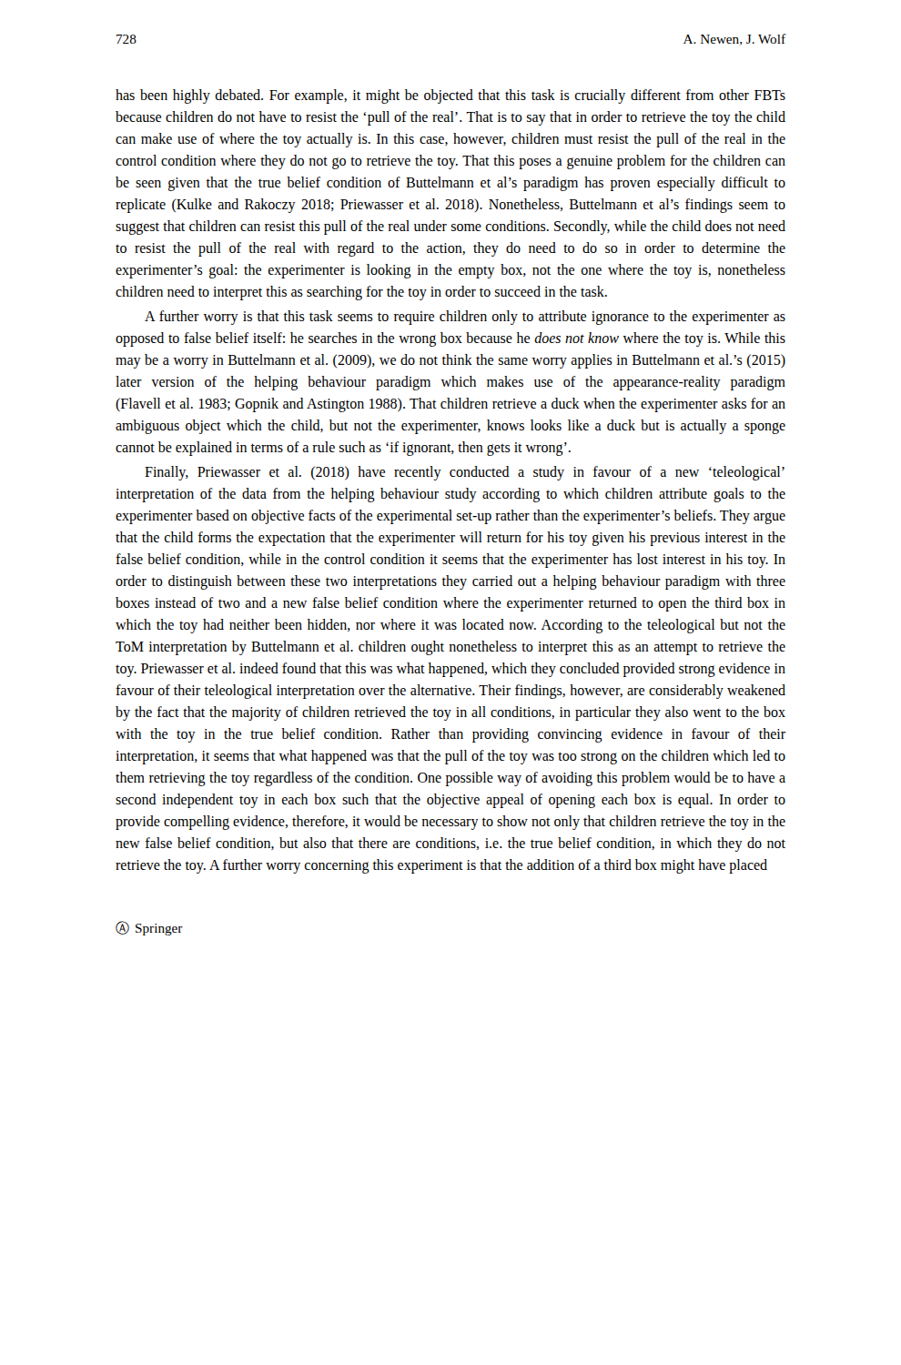728 A. Newen, J. Wolf
has been highly debated. For example, it might be objected that this task is crucially different from other FBTs because children do not have to resist the ‘pull of the real’. That is to say that in order to retrieve the toy the child can make use of where the toy actually is. In this case, however, children must resist the pull of the real in the control condition where they do not go to retrieve the toy. That this poses a genuine problem for the children can be seen given that the true belief condition of Buttelmann et al’s paradigm has proven especially difficult to replicate (Kulke and Rakoczy 2018; Priewasser et al. 2018). Nonetheless, Buttelmann et al’s findings seem to suggest that children can resist this pull of the real under some conditions. Secondly, while the child does not need to resist the pull of the real with regard to the action, they do need to do so in order to determine the experimenter’s goal: the experimenter is looking in the empty box, not the one where the toy is, nonetheless children need to interpret this as searching for the toy in order to succeed in the task.
A further worry is that this task seems to require children only to attribute ignorance to the experimenter as opposed to false belief itself: he searches in the wrong box because he does not know where the toy is. While this may be a worry in Buttelmann et al. (2009), we do not think the same worry applies in Buttelmann et al.’s (2015) later version of the helping behaviour paradigm which makes use of the appearance-reality paradigm (Flavell et al. 1983; Gopnik and Astington 1988). That children retrieve a duck when the experimenter asks for an ambiguous object which the child, but not the experimenter, knows looks like a duck but is actually a sponge cannot be explained in terms of a rule such as ‘if ignorant, then gets it wrong’.
Finally, Priewasser et al. (2018) have recently conducted a study in favour of a new ‘teleological’ interpretation of the data from the helping behaviour study according to which children attribute goals to the experimenter based on objective facts of the experimental set-up rather than the experimenter’s beliefs. They argue that the child forms the expectation that the experimenter will return for his toy given his previous interest in the false belief condition, while in the control condition it seems that the experimenter has lost interest in his toy. In order to distinguish between these two interpretations they carried out a helping behaviour paradigm with three boxes instead of two and a new false belief condition where the experimenter returned to open the third box in which the toy had neither been hidden, nor where it was located now. According to the teleological but not the ToM interpretation by Buttelmann et al. children ought nonetheless to interpret this as an attempt to retrieve the toy. Priewasser et al. indeed found that this was what happened, which they concluded provided strong evidence in favour of their teleological interpretation over the alternative. Their findings, however, are considerably weakened by the fact that the majority of children retrieved the toy in all conditions, in particular they also went to the box with the toy in the true belief condition. Rather than providing convincing evidence in favour of their interpretation, it seems that what happened was that the pull of the toy was too strong on the children which led to them retrieving the toy regardless of the condition. One possible way of avoiding this problem would be to have a second independent toy in each box such that the objective appeal of opening each box is equal. In order to provide compelling evidence, therefore, it would be necessary to show not only that children retrieve the toy in the new false belief condition, but also that there are conditions, i.e. the true belief condition, in which they do not retrieve the toy. A further worry concerning this experiment is that the addition of a third box might have placed
ⒶSpringer